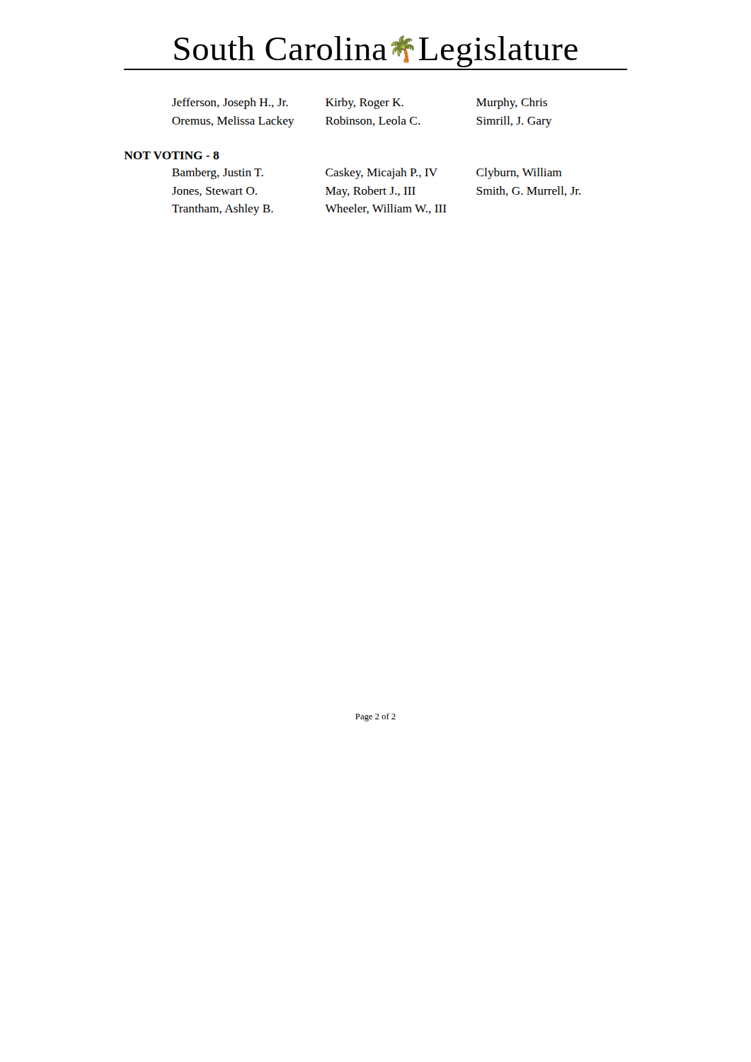South Carolina🌴Legislature
| | Jefferson, Joseph H., Jr. | Kirby, Roger K. | Murphy, Chris |
| | Oremus, Melissa Lackey | Robinson, Leola C. | Simrill, J. Gary |
NOT VOTING - 8
| | Bamberg, Justin T. | Caskey, Micajah P., IV | Clyburn, William |
| | Jones, Stewart O. | May, Robert J., III | Smith, G. Murrell, Jr. |
| | Trantham, Ashley B. | Wheeler, William W., III | |
Page 2 of 2